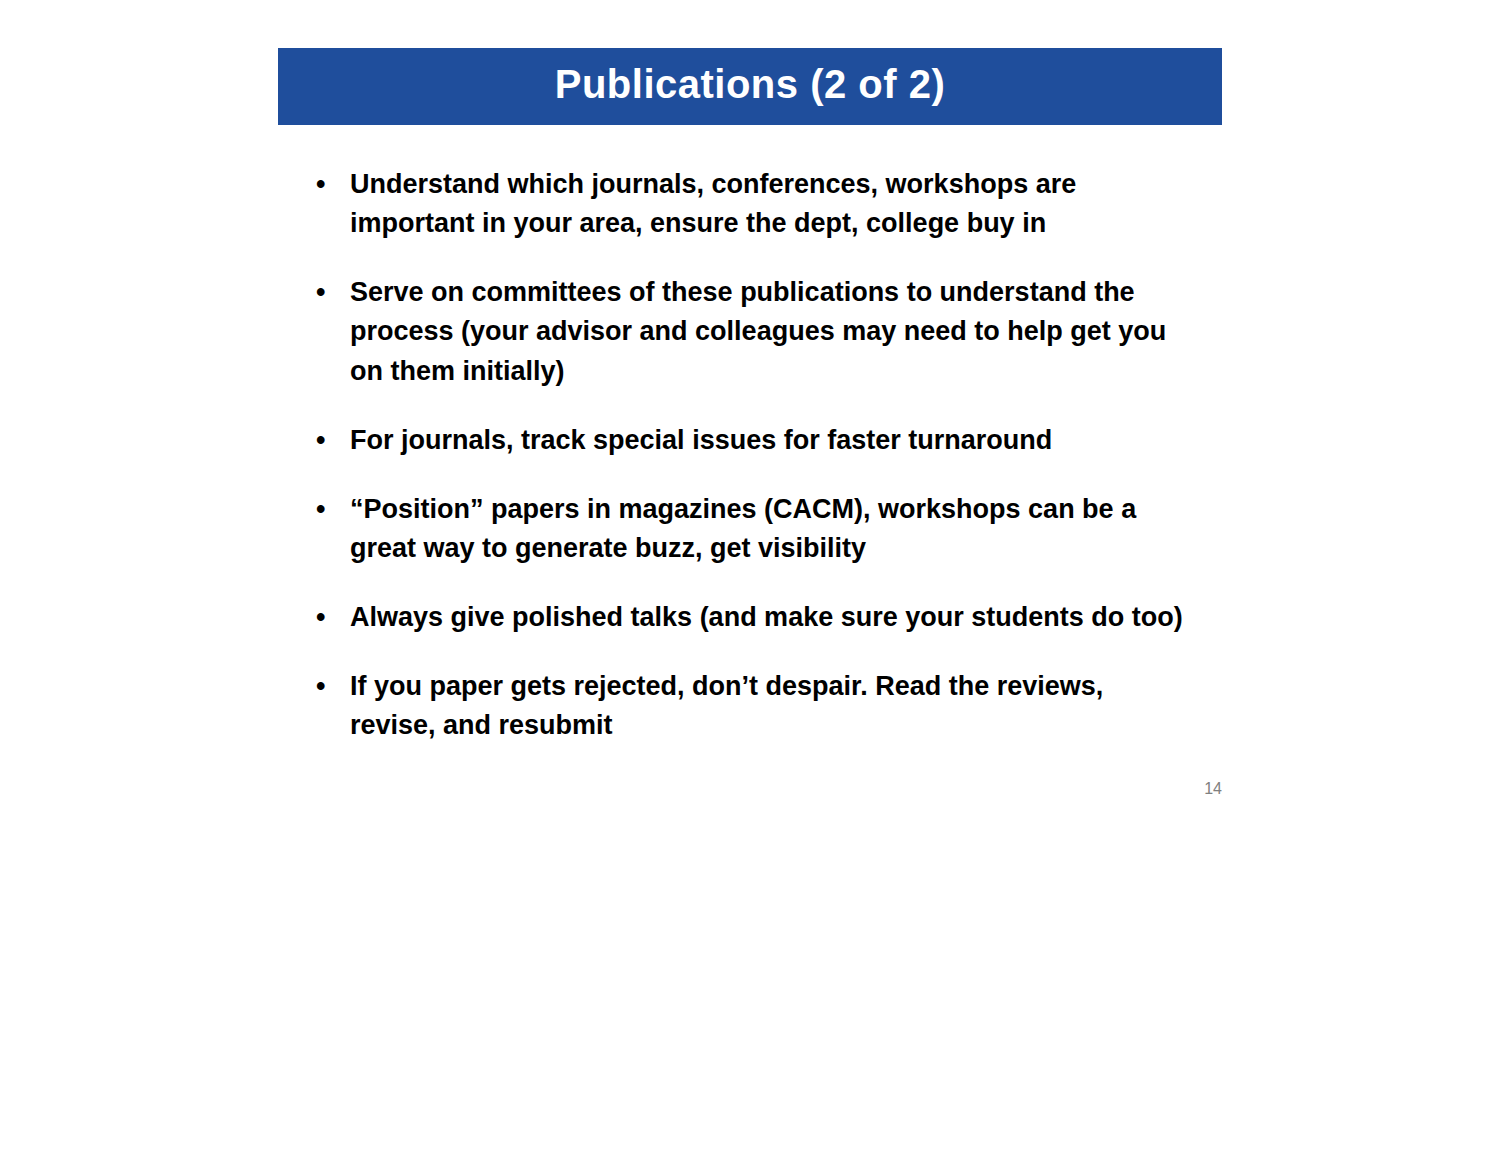Publications (2 of 2)
Understand which journals, conferences, workshops are important in your area, ensure the dept, college buy in
Serve on committees of these publications to understand the process (your advisor and colleagues may need to help get you on them initially)
For journals, track special issues for faster turnaround
“Position” papers in magazines (CACM), workshops can be a great way to generate buzz, get visibility
Always give polished talks (and make sure your students do too)
If you paper gets rejected, don’t despair. Read the reviews, revise, and resubmit
14